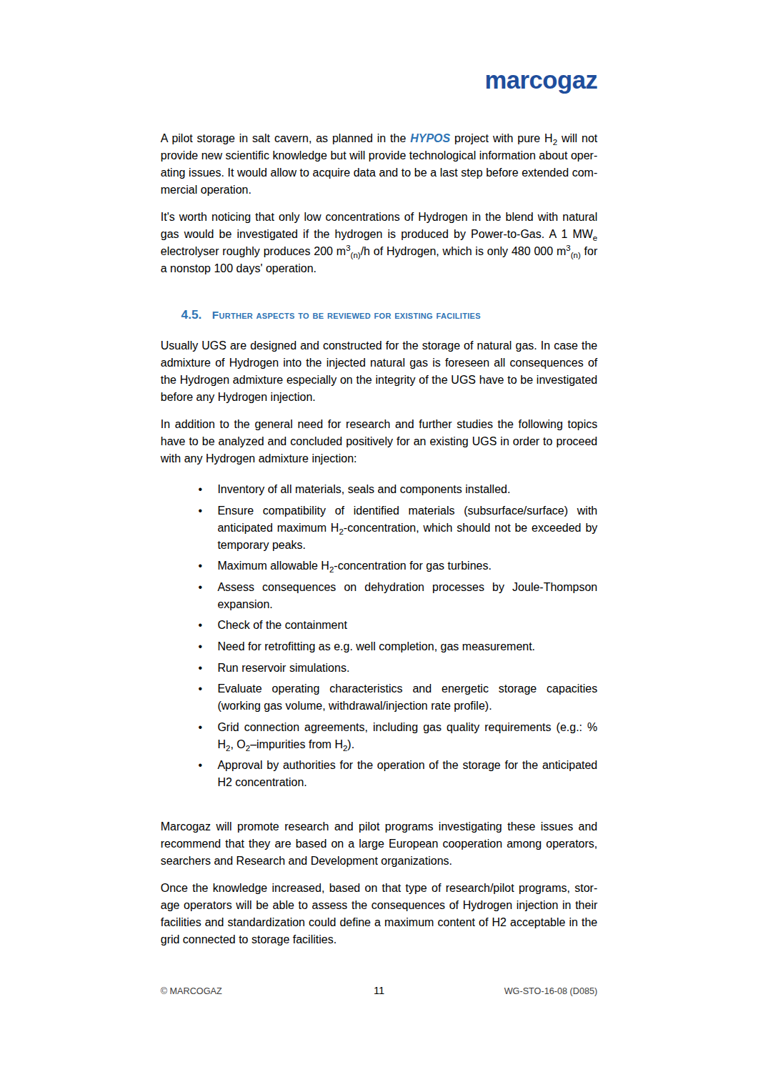marcogaz
A pilot storage in salt cavern, as planned in the HYPOS project with pure H2 will not provide new scientific knowledge but will provide technological information about operating issues. It would allow to acquire data and to be a last step before extended commercial operation.
It's worth noticing that only low concentrations of Hydrogen in the blend with natural gas would be investigated if the hydrogen is produced by Power-to-Gas. A 1 MWe electrolyser roughly produces 200 m3(n)/h of Hydrogen, which is only 480 000 m3(n) for a nonstop 100 days' operation.
4.5. Further aspects to be reviewed for existing facilities
Usually UGS are designed and constructed for the storage of natural gas. In case the admixture of Hydrogen into the injected natural gas is foreseen all consequences of the Hydrogen admixture especially on the integrity of the UGS have to be investigated before any Hydrogen injection.
In addition to the general need for research and further studies the following topics have to be analyzed and concluded positively for an existing UGS in order to proceed with any Hydrogen admixture injection:
Inventory of all materials, seals and components installed.
Ensure compatibility of identified materials (subsurface/surface) with anticipated maximum H2-concentration, which should not be exceeded by temporary peaks.
Maximum allowable H2-concentration for gas turbines.
Assess consequences on dehydration processes by Joule-Thompson expansion.
Check of the containment
Need for retrofitting as e.g. well completion, gas measurement.
Run reservoir simulations.
Evaluate operating characteristics and energetic storage capacities (working gas volume, withdrawal/injection rate profile).
Grid connection agreements, including gas quality requirements (e.g.: % H2, O2–impurities from H2).
Approval by authorities for the operation of the storage for the anticipated H2 concentration.
Marcogaz will promote research and pilot programs investigating these issues and recommend that they are based on a large European cooperation among operators, searchers and Research and Development organizations.
Once the knowledge increased, based on that type of research/pilot programs, storage operators will be able to assess the consequences of Hydrogen injection in their facilities and standardization could define a maximum content of H2 acceptable in the grid connected to storage facilities.
© MARCOGAZ
11
WG-STO-16-08 (D085)